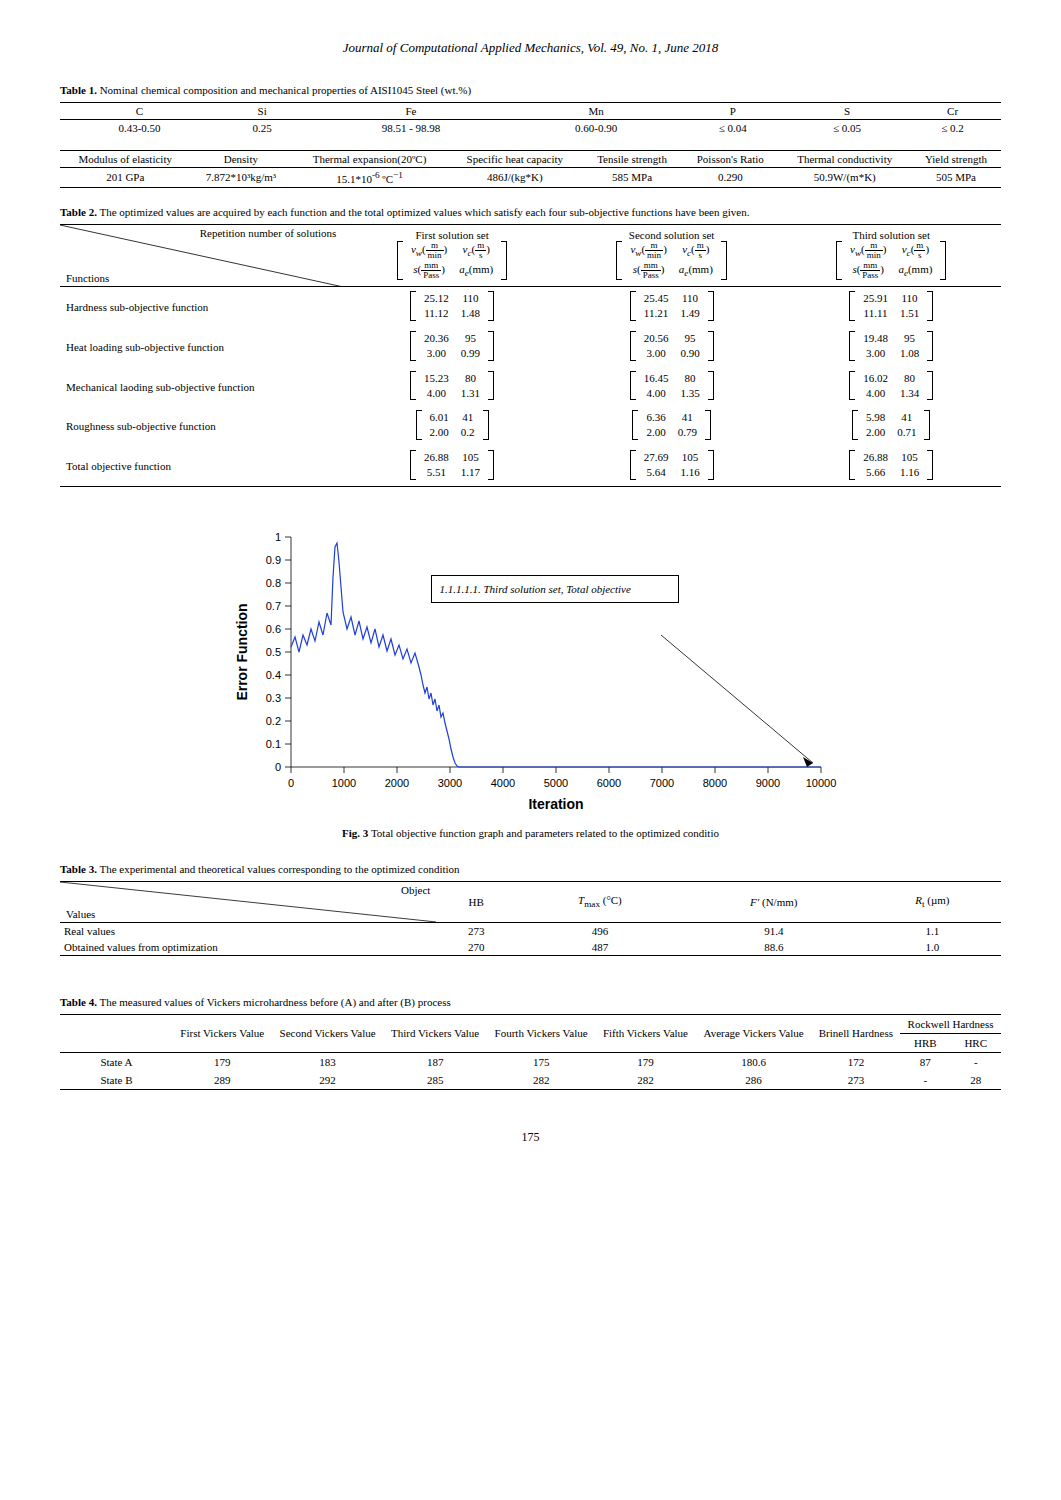Journal of Computational Applied Mechanics, Vol. 49, No. 1, June 2018
Table 1. Nominal chemical composition and mechanical properties of AISI1045 Steel (wt.%)
| C | Si | Fe | Mn | P | S | Cr |
| --- | --- | --- | --- | --- | --- | --- |
| 0.43-0.50 | 0.25 | 98.51 - 98.98 | 0.60-0.90 | ≤ 0.04 | ≤ 0.05 | ≤ 0.2 |
| Modulus of elasticity | Density | Thermal expansion(20ºC) | Specific heat capacity | Tensile strength | Poisson's Ratio | Thermal conductivity | Yield strength |
| --- | --- | --- | --- | --- | --- | --- | --- |
| 201 GPa | 7.872*10³kg/m³ | 15.1*10 -6 ºC −1 | 486J/(kg*K) | 585 MPa | 0.290 | 50.9W/(m*K) | 505 MPa |
Table 2. The optimized values are acquired by each function and the total optimized values which satisfy each four sub-objective functions have been given.
| Repetition number of solutions Functions | First solution set / v w ( m min ) / v c ( m s ) / / --- / --- / / s ( mm Pass ) / a e (mm) / | Second solution set / v w ( m min ) / v c ( m s ) / / --- / --- / / s ( mm Pass ) / a e (mm) / | Third solution set / v w ( m min ) / v c ( m s ) / / --- / --- / / s ( mm Pass ) / a e (mm) / |
| --- | --- | --- | --- |
| Hardness sub-objective function | / 25.12 / 110 / / 11.12 / 1.48 / | / 25.45 / 110 / / 11.21 / 1.49 / | / 25.91 / 110 / / 11.11 / 1.51 / |
| Heat loading sub-objective function | / 20.36 / 95 / / 3.00 / 0.99 / | / 20.56 / 95 / / 3.00 / 0.90 / | / 19.48 / 95 / / 3.00 / 1.08 / |
| Mechanical laoding sub-objective function | / 15.23 / 80 / / 4.00 / 1.31 / | / 16.45 / 80 / / 4.00 / 1.35 / | / 16.02 / 80 / / 4.00 / 1.34 / |
| Roughness sub-objective function | / 6.01 / 41 / / 2.00 / 0.2 / | / 6.36 / 41 / / 2.00 / 0.79 / | / 5.98 / 41 / / 2.00 / 0.71 / |
| Total objective function | / 26.88 / 105 / / 5.51 / 1.17 / | / 27.69 / 105 / / 5.64 / 1.16 / | / 26.88 / 105 / / 5.66 / 1.16 / |
0 0.1 0.2 0.3 0.4 0.5 0.6 0.7 0.8 0.9 1 0 1000 2000 3000 4000 5000 6000 7000 8000 9000 10000 Iteration Error Function
1.1.1.1.1. Third solution set, Total objective
Fig. 3 Total objective function graph and parameters related to the optimized conditio
Table 3. The experimental and theoretical values corresponding to the optimized condition
| Object Values | HB | T max (°C) | F′ (N/mm) | R t (µm) |
| --- | --- | --- | --- | --- |
| Real values | 273 | 496 | 91.4 | 1.1 |
| Obtained values from optimization | 270 | 487 | 88.6 | 1.0 |
Table 4. The measured values of Vickers microhardness before (A) and after (B) process
| | First Vickers Value | Second Vickers Value | Third Vickers Value | Fourth Vickers Value | Fifth Vickers Value | Average Vickers Value | Brinell Hardness | Rockwell Hardness |
| --- | --- | --- | --- | --- | --- | --- | --- | --- |
| HRB | HRC |
| State A | 179 | 183 | 187 | 175 | 179 | 180.6 | 172 | 87 | - |
| State B | 289 | 292 | 285 | 282 | 282 | 286 | 273 | - | 28 |
175